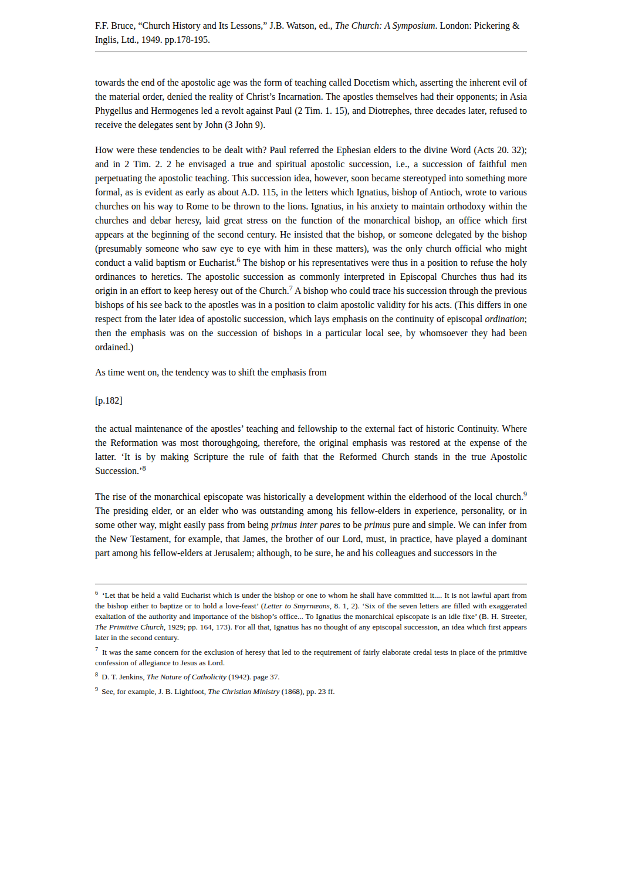F.F. Bruce, “Church History and Its Lessons,” J.B. Watson, ed., The Church: A Symposium. London: Pickering & Inglis, Ltd., 1949. pp.178-195.
towards the end of the apostolic age was the form of teaching called Docetism which, asserting the inherent evil of the material order, denied the reality of Christ’s Incarnation. The apostles themselves had their opponents; in Asia Phygellus and Hermogenes led a revolt against Paul (2 Tim. 1. 15), and Diotrephes, three decades later, refused to receive the delegates sent by John (3 John 9).
How were these tendencies to be dealt with? Paul referred the Ephesian elders to the divine Word (Acts 20. 32); and in 2 Tim. 2. 2 he envisaged a true and spiritual apostolic succession, i.e., a succession of faithful men perpetuating the apostolic teaching. This succession idea, however, soon became stereotyped into something more formal, as is evident as early as about A.D. 115, in the letters which Ignatius, bishop of Antioch, wrote to various churches on his way to Rome to be thrown to the lions. Ignatius, in his anxiety to maintain orthodoxy within the churches and debar heresy, laid great stress on the function of the monarchical bishop, an office which first appears at the beginning of the second century. He insisted that the bishop, or someone delegated by the bishop (presumably someone who saw eye to eye with him in these matters), was the only church official who might conduct a valid baptism or Eucharist.6 The bishop or his representatives were thus in a position to refuse the holy ordinances to heretics. The apostolic succession as commonly interpreted in Episcopal Churches thus had its origin in an effort to keep heresy out of the Church.7 A bishop who could trace his succession through the previous bishops of his see back to the apostles was in a position to claim apostolic validity for his acts. (This differs in one respect from the later idea of apostolic succession, which lays emphasis on the continuity of episcopal ordination; then the emphasis was on the succession of bishops in a particular local see, by whomsoever they had been ordained.)
As time went on, the tendency was to shift the emphasis from
[p.182]
the actual maintenance of the apostles’ teaching and fellowship to the external fact of historic Continuity. Where the Reformation was most thoroughgoing, therefore, the original emphasis was restored at the expense of the latter. ‘It is by making Scripture the rule of faith that the Reformed Church stands in the true Apostolic Succession.’8
The rise of the monarchical episcopate was historically a development within the elderhood of the local church.9 The presiding elder, or an elder who was outstanding among his fellow-elders in experience, personality, or in some other way, might easily pass from being primus inter pares to be primus pure and simple. We can infer from the New Testament, for example, that James, the brother of our Lord, must, in practice, have played a dominant part among his fellow-elders at Jerusalem; although, to be sure, he and his colleagues and successors in the
6 ‘Let that be held a valid Eucharist which is under the bishop or one to whom he shall have committed it.... It is not lawful apart from the bishop either to baptize or to hold a love-feast’ (Letter to Smyrnæans, 8. 1, 2). ‘Six of the seven letters are filled with exaggerated exaltation of the authority and importance of the bishop’s office... To Ignatius the monarchical episcopate is an idle fixe’ (B. H. Streeter, The Primitive Church, 1929; pp. 164, 173). For all that, Ignatius has no thought of any episcopal succession, an idea which first appears later in the second century.
7 It was the same concern for the exclusion of heresy that led to the requirement of fairly elaborate credal tests in place of the primitive confession of allegiance to Jesus as Lord.
8 D. T. Jenkins, The Nature of Catholicity (1942). page 37.
9 See, for example, J. B. Lightfoot, The Christian Ministry (1868), pp. 23 ff.